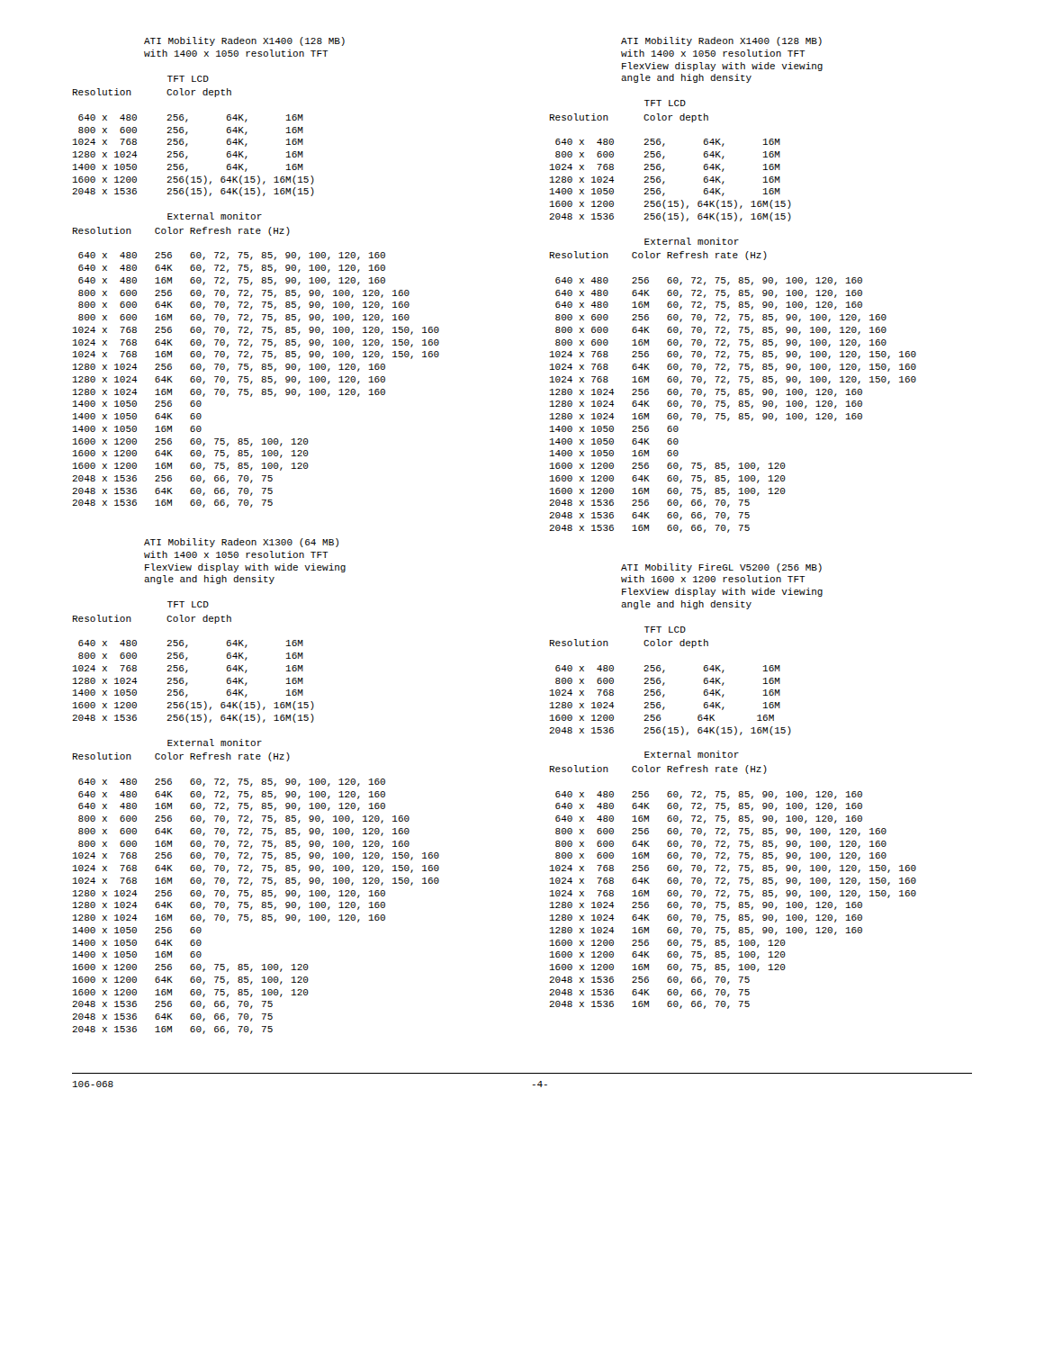ATI Mobility Radeon X1400 (128 MB) with 1400 x 1050 resolution TFT
TFT LCD
| Resolution | Color depth |
| 640 x 480 | 256, 64K, 16M |
| 800 x 600 | 256, 64K, 16M |
| 1024 x 768 | 256, 64K, 16M |
| 1280 x 1024 | 256, 64K, 16M |
| 1400 x 1050 | 256, 64K, 16M |
| 1600 x 1200 | 256(15), 64K(15), 16M(15) |
| 2048 x 1536 | 256(15), 64K(15), 16M(15) |
External monitor
| Resolution | Color | Refresh rate (Hz) |
| 640 x 480 | 256 | 60, 72, 75, 85, 90, 100, 120, 160 |
| 640 x 480 | 64K | 60, 72, 75, 85, 90, 100, 120, 160 |
| 640 x 480 | 16M | 60, 72, 75, 85, 90, 100, 120, 160 |
| 800 x 600 | 256 | 60, 70, 72, 75, 85, 90, 100, 120, 160 |
| 800 x 600 | 64K | 60, 70, 72, 75, 85, 90, 100, 120, 160 |
| 800 x 600 | 16M | 60, 70, 72, 75, 85, 90, 100, 120, 160 |
| 1024 x 768 | 256 | 60, 70, 72, 75, 85, 90, 100, 120, 150, 160 |
| 1024 x 768 | 64K | 60, 70, 72, 75, 85, 90, 100, 120, 150, 160 |
| 1024 x 768 | 16M | 60, 70, 72, 75, 85, 90, 100, 120, 150, 160 |
| 1280 x 1024 | 256 | 60, 70, 75, 85, 90, 100, 120, 160 |
| 1280 x 1024 | 64K | 60, 70, 75, 85, 90, 100, 120, 160 |
| 1280 x 1024 | 16M | 60, 70, 75, 85, 90, 100, 120, 160 |
| 1400 x 1050 | 256 | 60 |
| 1400 x 1050 | 64K | 60 |
| 1400 x 1050 | 16M | 60 |
| 1600 x 1200 | 256 | 60, 75, 85, 100, 120 |
| 1600 x 1200 | 64K | 60, 75, 85, 100, 120 |
| 1600 x 1200 | 16M | 60, 75, 85, 100, 120 |
| 2048 x 1536 | 256 | 60, 66, 70, 75 |
| 2048 x 1536 | 64K | 60, 66, 70, 75 |
| 2048 x 1536 | 16M | 60, 66, 70, 75 |
ATI Mobility Radeon X1300 (64 MB) with 1400 x 1050 resolution TFT FlexView display with wide viewing angle and high density
TFT LCD
| Resolution | Color depth |
| 640 x 480 | 256, 64K, 16M |
| 800 x 600 | 256, 64K, 16M |
| 1024 x 768 | 256, 64K, 16M |
| 1280 x 1024 | 256, 64K, 16M |
| 1400 x 1050 | 256, 64K, 16M |
| 1600 x 1200 | 256(15), 64K(15), 16M(15) |
| 2048 x 1536 | 256(15), 64K(15), 16M(15) |
External monitor
| Resolution | Color | Refresh rate (Hz) |
| 640 x 480 | 256 | 60, 72, 75, 85, 90, 100, 120, 160 |
| 640 x 480 | 64K | 60, 72, 75, 85, 90, 100, 120, 160 |
| 640 x 480 | 16M | 60, 72, 75, 85, 90, 100, 120, 160 |
| 800 x 600 | 256 | 60, 70, 72, 75, 85, 90, 100, 120, 160 |
| 800 x 600 | 64K | 60, 70, 72, 75, 85, 90, 100, 120, 160 |
| 800 x 600 | 16M | 60, 70, 72, 75, 85, 90, 100, 120, 160 |
| 1024 x 768 | 256 | 60, 70, 72, 75, 85, 90, 100, 120, 150, 160 |
| 1024 x 768 | 64K | 60, 70, 72, 75, 85, 90, 100, 120, 150, 160 |
| 1024 x 768 | 16M | 60, 70, 72, 75, 85, 90, 100, 120, 150, 160 |
| 1280 x 1024 | 256 | 60, 70, 75, 85, 90, 100, 120, 160 |
| 1280 x 1024 | 64K | 60, 70, 75, 85, 90, 100, 120, 160 |
| 1280 x 1024 | 16M | 60, 70, 75, 85, 90, 100, 120, 160 |
| 1400 x 1050 | 256 | 60 |
| 1400 x 1050 | 64K | 60 |
| 1400 x 1050 | 16M | 60 |
| 1600 x 1200 | 256 | 60, 75, 85, 100, 120 |
| 1600 x 1200 | 64K | 60, 75, 85, 100, 120 |
| 1600 x 1200 | 16M | 60, 75, 85, 100, 120 |
| 2048 x 1536 | 256 | 60, 66, 70, 75 |
| 2048 x 1536 | 64K | 60, 66, 70, 75 |
| 2048 x 1536 | 16M | 60, 66, 70, 75 |
ATI Mobility Radeon X1400 (128 MB) with 1400 x 1050 resolution TFT FlexView display with wide viewing angle and high density
TFT LCD
| Resolution | Color depth |
| 640 x 480 | 256, 64K, 16M |
| 800 x 600 | 256, 64K, 16M |
| 1024 x 768 | 256, 64K, 16M |
| 1280 x 1024 | 256, 64K, 16M |
| 1400 x 1050 | 256, 64K, 16M |
| 1600 x 1200 | 256(15), 64K(15), 16M(15) |
| 2048 x 1536 | 256(15), 64K(15), 16M(15) |
External monitor
| Resolution | Color | Refresh rate (Hz) |
| 640 x 480 | 256 | 60, 72, 75, 85, 90, 100, 120, 160 |
| 640 x 480 | 64K | 60, 72, 75, 85, 90, 100, 120, 160 |
| 640 x 480 | 16M | 60, 72, 75, 85, 90, 100, 120, 160 |
| 800 x 600 | 256 | 60, 70, 72, 75, 85, 90, 100, 120, 160 |
| 800 x 600 | 64K | 60, 70, 72, 75, 85, 90, 100, 120, 160 |
| 800 x 600 | 16M | 60, 70, 72, 75, 85, 90, 100, 120, 160 |
| 1024 x 768 | 256 | 60, 70, 72, 75, 85, 90, 100, 120, 150, 160 |
| 1024 x 768 | 64K | 60, 70, 72, 75, 85, 90, 100, 120, 150, 160 |
| 1024 x 768 | 16M | 60, 70, 72, 75, 85, 90, 100, 120, 150, 160 |
| 1280 x 1024 | 256 | 60, 70, 75, 85, 90, 100, 120, 160 |
| 1280 x 1024 | 64K | 60, 70, 75, 85, 90, 100, 120, 160 |
| 1280 x 1024 | 16M | 60, 70, 75, 85, 90, 100, 120, 160 |
| 1400 x 1050 | 256 | 60 |
| 1400 x 1050 | 64K | 60 |
| 1400 x 1050 | 16M | 60 |
| 1600 x 1200 | 256 | 60, 75, 85, 100, 120 |
| 1600 x 1200 | 64K | 60, 75, 85, 100, 120 |
| 1600 x 1200 | 16M | 60, 75, 85, 100, 120 |
| 2048 x 1536 | 256 | 60, 66, 70, 75 |
| 2048 x 1536 | 64K | 60, 66, 70, 75 |
| 2048 x 1536 | 16M | 60, 66, 70, 75 |
ATI Mobility FireGL V5200 (256 MB) with 1600 x 1200 resolution TFT FlexView display with wide viewing angle and high density
TFT LCD
| Resolution | Color depth |
| 640 x 480 | 256, 64K, 16M |
| 800 x 600 | 256, 64K, 16M |
| 1024 x 768 | 256, 64K, 16M |
| 1280 x 1024 | 256, 64K, 16M |
| 1600 x 1200 | 256 64K 16M |
| 2048 x 1536 | 256(15), 64K(15), 16M(15) |
External monitor
| Resolution | Color | Refresh rate (Hz) |
| 640 x 480 | 256 | 60, 72, 75, 85, 90, 100, 120, 160 |
| 640 x 480 | 64K | 60, 72, 75, 85, 90, 100, 120, 160 |
| 640 x 480 | 16M | 60, 72, 75, 85, 90, 100, 120, 160 |
| 800 x 600 | 256 | 60, 70, 72, 75, 85, 90, 100, 120, 160 |
| 800 x 600 | 64K | 60, 70, 72, 75, 85, 90, 100, 120, 160 |
| 800 x 600 | 16M | 60, 70, 72, 75, 85, 90, 100, 120, 160 |
| 1024 x 768 | 256 | 60, 70, 72, 75, 85, 90, 100, 120, 150, 160 |
| 1024 x 768 | 64K | 60, 70, 72, 75, 85, 90, 100, 120, 150, 160 |
| 1024 x 768 | 16M | 60, 70, 72, 75, 85, 90, 100, 120, 150, 160 |
| 1280 x 1024 | 256 | 60, 70, 75, 85, 90, 100, 120, 160 |
| 1280 x 1024 | 64K | 60, 70, 75, 85, 90, 100, 120, 160 |
| 1280 x 1024 | 16M | 60, 70, 75, 85, 90, 100, 120, 160 |
| 1600 x 1200 | 256 | 60, 75, 85, 100, 120 |
| 1600 x 1200 | 64K | 60, 75, 85, 100, 120 |
| 1600 x 1200 | 16M | 60, 75, 85, 100, 120 |
| 2048 x 1536 | 256 | 60, 66, 70, 75 |
| 2048 x 1536 | 64K | 60, 66, 70, 75 |
| 2048 x 1536 | 16M | 60, 66, 70, 75 |
106-068
-4-